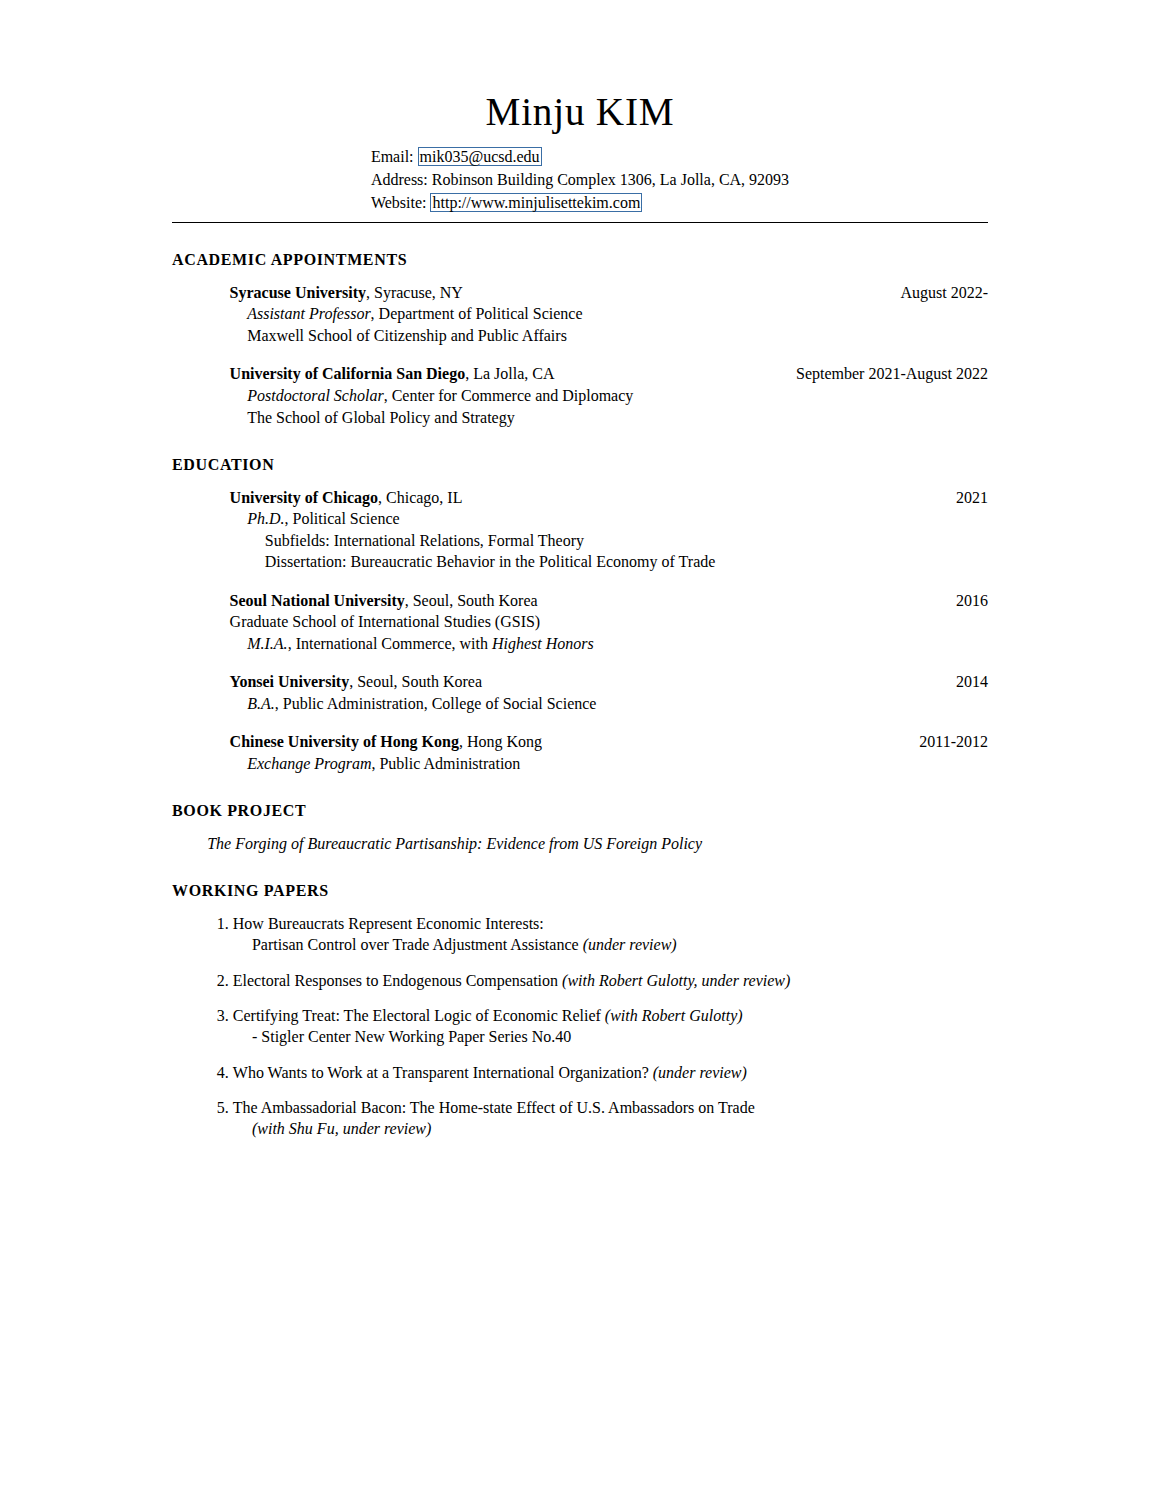Minju KIM
Email: mik035@ucsd.edu
Address: Robinson Building Complex 1306, La Jolla, CA, 92093
Website: http://www.minjulisettekim.com
ACADEMIC APPOINTMENTS
Syracuse University, Syracuse, NY
August 2022-
Assistant Professor, Department of Political Science
Maxwell School of Citizenship and Public Affairs
University of California San Diego, La Jolla, CA
September 2021-August 2022
Postdoctoral Scholar, Center for Commerce and Diplomacy
The School of Global Policy and Strategy
EDUCATION
University of Chicago, Chicago, IL
2021
Ph.D., Political Science
Subfields: International Relations, Formal Theory
Dissertation: Bureaucratic Behavior in the Political Economy of Trade
Seoul National University, Seoul, South Korea
2016
Graduate School of International Studies (GSIS)
M.I.A., International Commerce, with Highest Honors
Yonsei University, Seoul, South Korea
2014
B.A., Public Administration, College of Social Science
Chinese University of Hong Kong, Hong Kong
2011-2012
Exchange Program, Public Administration
BOOK PROJECT
The Forging of Bureaucratic Partisanship: Evidence from US Foreign Policy
WORKING PAPERS
How Bureaucrats Represent Economic Interests:
Partisan Control over Trade Adjustment Assistance (under review)
Electoral Responses to Endogenous Compensation (with Robert Gulotty, under review)
Certifying Treat: The Electoral Logic of Economic Relief (with Robert Gulotty)
- Stigler Center New Working Paper Series No.40
Who Wants to Work at a Transparent International Organization? (under review)
The Ambassadorial Bacon: The Home-state Effect of U.S. Ambassadors on Trade
(with Shu Fu, under review)